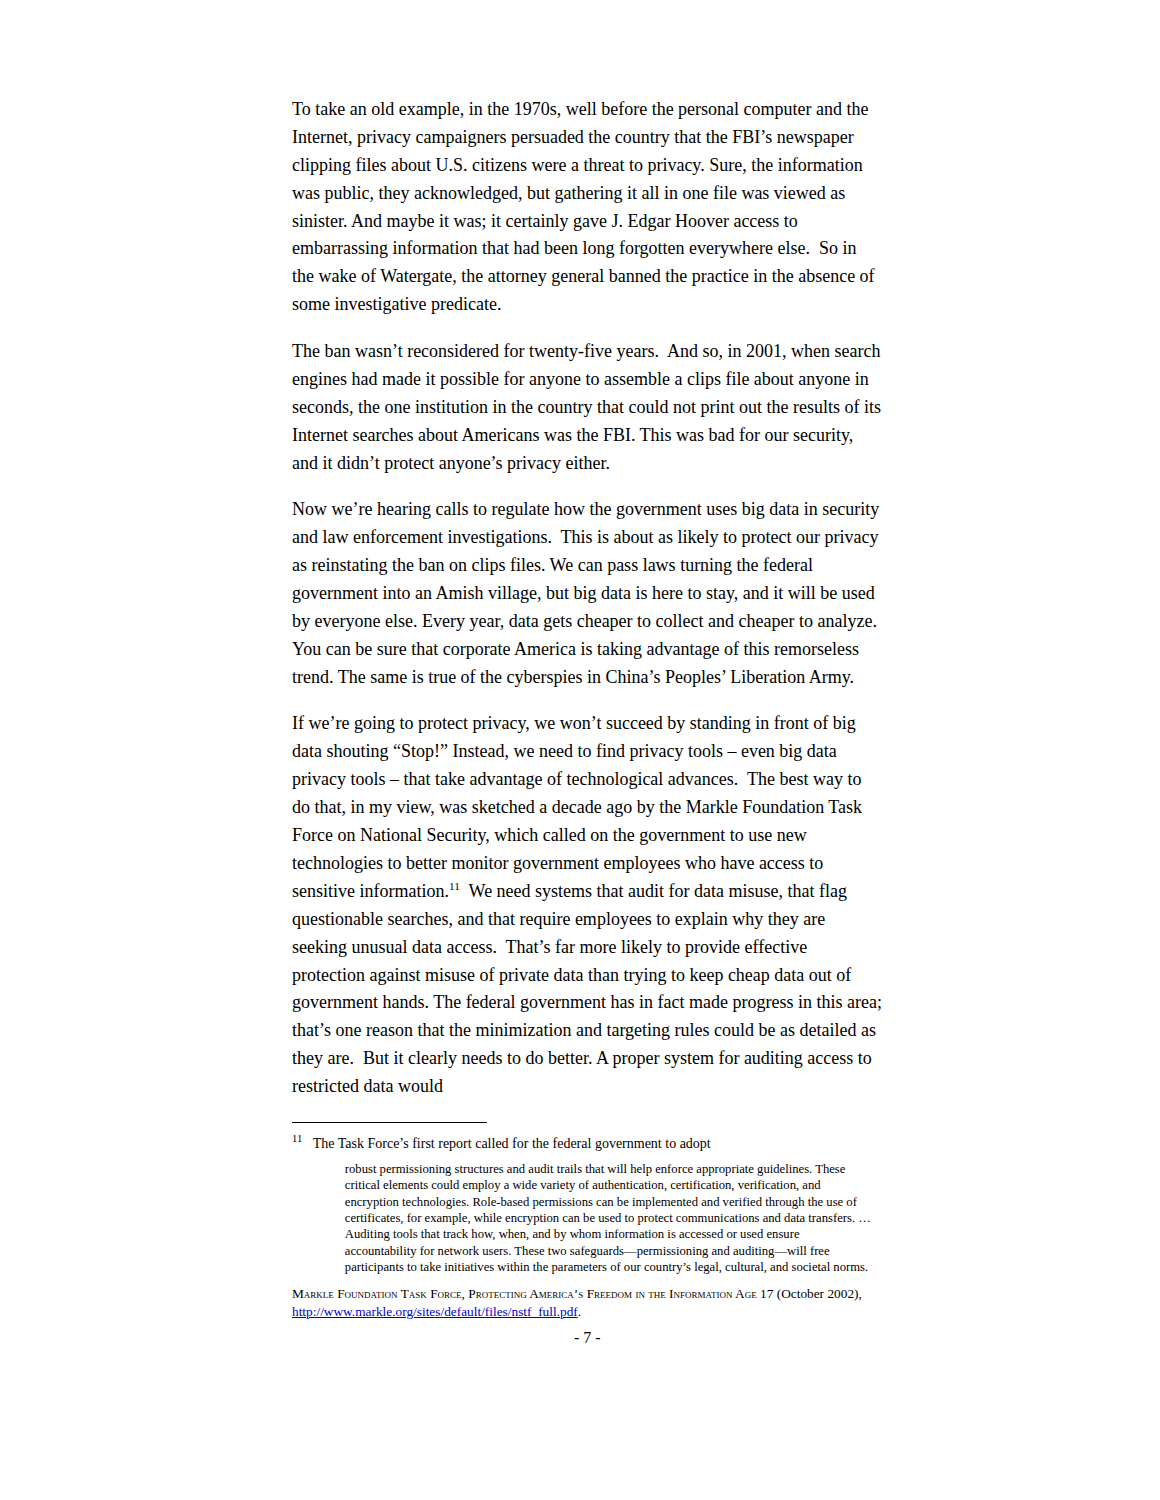To take an old example, in the 1970s, well before the personal computer and the Internet, privacy campaigners persuaded the country that the FBI’s newspaper clipping files about U.S. citizens were a threat to privacy. Sure, the information was public, they acknowledged, but gathering it all in one file was viewed as sinister. And maybe it was; it certainly gave J. Edgar Hoover access to embarrassing information that had been long forgotten everywhere else. So in the wake of Watergate, the attorney general banned the practice in the absence of some investigative predicate.
The ban wasn’t reconsidered for twenty-five years. And so, in 2001, when search engines had made it possible for anyone to assemble a clips file about anyone in seconds, the one institution in the country that could not print out the results of its Internet searches about Americans was the FBI. This was bad for our security, and it didn’t protect anyone’s privacy either.
Now we’re hearing calls to regulate how the government uses big data in security and law enforcement investigations. This is about as likely to protect our privacy as reinstating the ban on clips files. We can pass laws turning the federal government into an Amish village, but big data is here to stay, and it will be used by everyone else. Every year, data gets cheaper to collect and cheaper to analyze. You can be sure that corporate America is taking advantage of this remorseless trend. The same is true of the cyberspies in China’s Peoples’ Liberation Army.
If we’re going to protect privacy, we won’t succeed by standing in front of big data shouting “Stop!” Instead, we need to find privacy tools – even big data privacy tools – that take advantage of technological advances. The best way to do that, in my view, was sketched a decade ago by the Markle Foundation Task Force on National Security, which called on the government to use new technologies to better monitor government employees who have access to sensitive information.11 We need systems that audit for data misuse, that flag questionable searches, and that require employees to explain why they are seeking unusual data access. That’s far more likely to provide effective protection against misuse of private data than trying to keep cheap data out of government hands. The federal government has in fact made progress in this area; that’s one reason that the minimization and targeting rules could be as detailed as they are. But it clearly needs to do better. A proper system for auditing access to restricted data would
11 The Task Force’s first report called for the federal government to adopt
robust permissioning structures and audit trails that will help enforce appropriate guidelines. These critical elements could employ a wide variety of authentication, certification, verification, and encryption technologies. Role-based permissions can be implemented and verified through the use of certificates, for example, while encryption can be used to protect communications and data transfers. … Auditing tools that track how, when, and by whom information is accessed or used ensure accountability for network users. These two safeguards—permissioning and auditing—will free participants to take initiatives within the parameters of our country’s legal, cultural, and societal norms.
Markle Foundation Task Force, Protecting America’s Freedom in the Information Age 17 (October 2002), http://www.markle.org/sites/default/files/nstf_full.pdf.
- 7 -